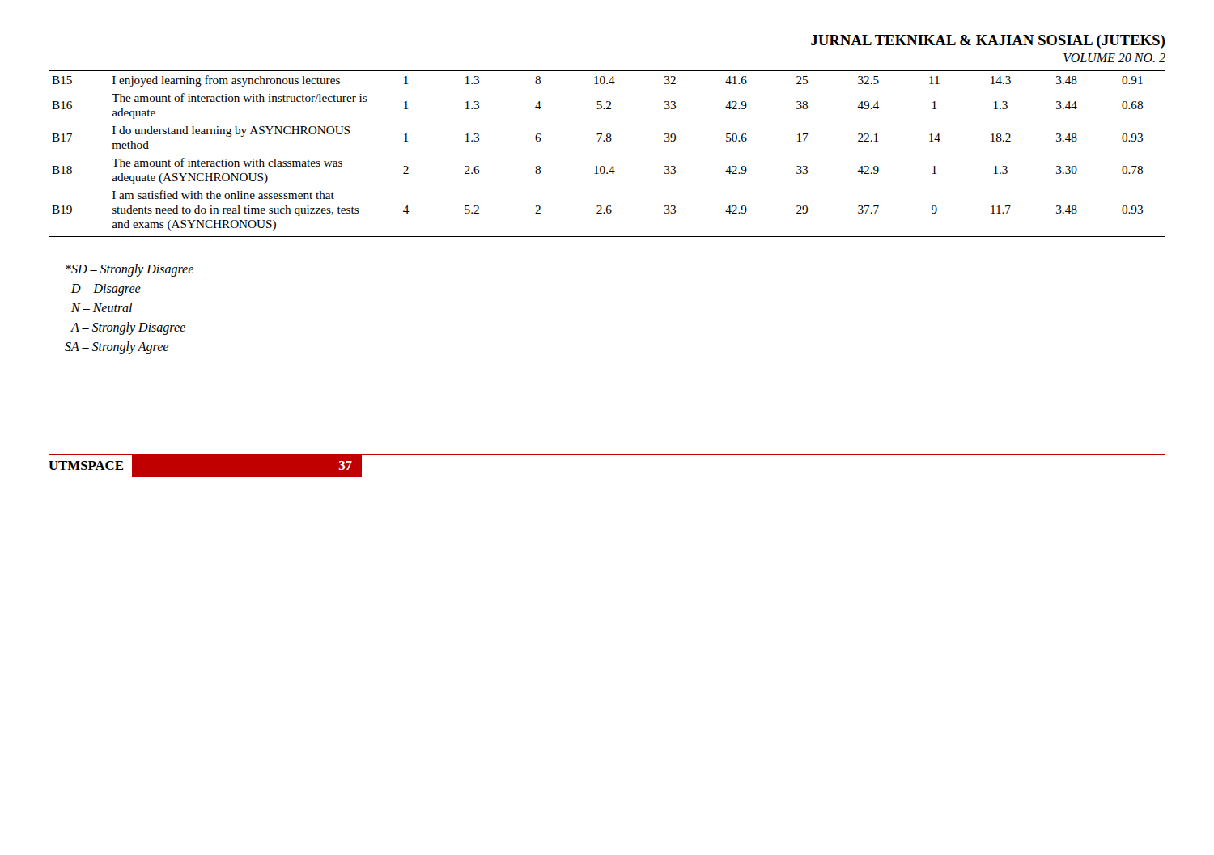JURNAL TEKNIKAL & KAJIAN SOSIAL (JUTEKS)
VOLUME 20 NO. 2
| B15 | I enjoyed learning from asynchronous lectures | 1 | 1.3 | 8 | 10.4 | 32 | 41.6 | 25 | 32.5 | 11 | 14.3 | 3.48 | 0.91 |
| B16 | The amount of interaction with instructor/lecturer is adequate | 1 | 1.3 | 4 | 5.2 | 33 | 42.9 | 38 | 49.4 | 1 | 1.3 | 3.44 | 0.68 |
| B17 | I do understand learning by ASYNCHRONOUS method | 1 | 1.3 | 6 | 7.8 | 39 | 50.6 | 17 | 22.1 | 14 | 18.2 | 3.48 | 0.93 |
| B18 | The amount of interaction with classmates was adequate (ASYNCHRONOUS) | 2 | 2.6 | 8 | 10.4 | 33 | 42.9 | 33 | 42.9 | 1 | 1.3 | 3.30 | 0.78 |
| B19 | I am satisfied with the online assessment that students need to do in real time such quizzes, tests and exams (ASYNCHRONOUS) | 4 | 5.2 | 2 | 2.6 | 33 | 42.9 | 29 | 37.7 | 9 | 11.7 | 3.48 | 0.93 |
*SD – Strongly Disagree
D – Disagree
N – Neutral
A – Strongly Disagree
SA – Strongly Agree
UTMSPACE
37